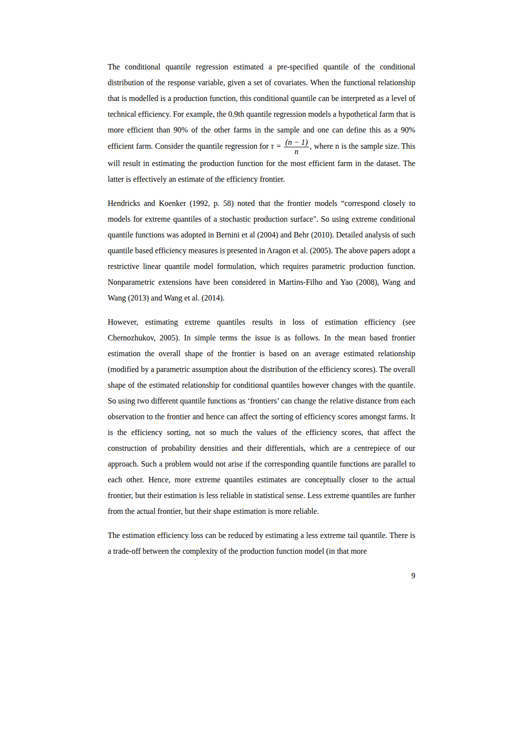The conditional quantile regression estimated a pre-specified quantile of the conditional distribution of the response variable, given a set of covariates. When the functional relationship that is modelled is a production function, this conditional quantile can be interpreted as a level of technical efficiency. For example, the 0.9th quantile regression models a hypothetical farm that is more efficient than 90% of the other farms in the sample and one can define this as a 90% efficient farm. Consider the quantile regression for τ = (n − 1) n, where n is the sample size. This will result in estimating the production function for the most efficient farm in the dataset. The latter is effectively an estimate of the efficiency frontier.
Hendricks and Koenker (1992, p. 58) noted that the frontier models “correspond closely to models for extreme quantiles of a stochastic production surface". So using extreme conditional quantile functions was adopted in Bernini et al (2004) and Behr (2010). Detailed analysis of such quantile based efficiency measures is presented in Aragon et al. (2005). The above papers adopt a restrictive linear quantile model formulation, which requires parametric production function. Nonparametric extensions have been considered in Martins-Filho and Yao (2008), Wang and Wang (2013) and Wang et al. (2014).
However, estimating extreme quantiles results in loss of estimation efficiency (see Chernozhukov, 2005). In simple terms the issue is as follows. In the mean based frontier estimation the overall shape of the frontier is based on an average estimated relationship (modified by a parametric assumption about the distribution of the efficiency scores). The overall shape of the estimated relationship for conditional quantiles however changes with the quantile. So using two different quantile functions as ‘frontiers’ can change the relative distance from each observation to the frontier and hence can affect the sorting of efficiency scores amongst farms. It is the efficiency sorting, not so much the values of the efficiency scores, that affect the construction of probability densities and their differentials, which are a centrepiece of our approach. Such a problem would not arise if the corresponding quantile functions are parallel to each other. Hence, more extreme quantiles estimates are conceptually closer to the actual frontier, but their estimation is less reliable in statistical sense. Less extreme quantiles are further from the actual frontier, but their shape estimation is more reliable.
The estimation efficiency loss can be reduced by estimating a less extreme tail quantile. There is a trade-off between the complexity of the production function model (in that more
9